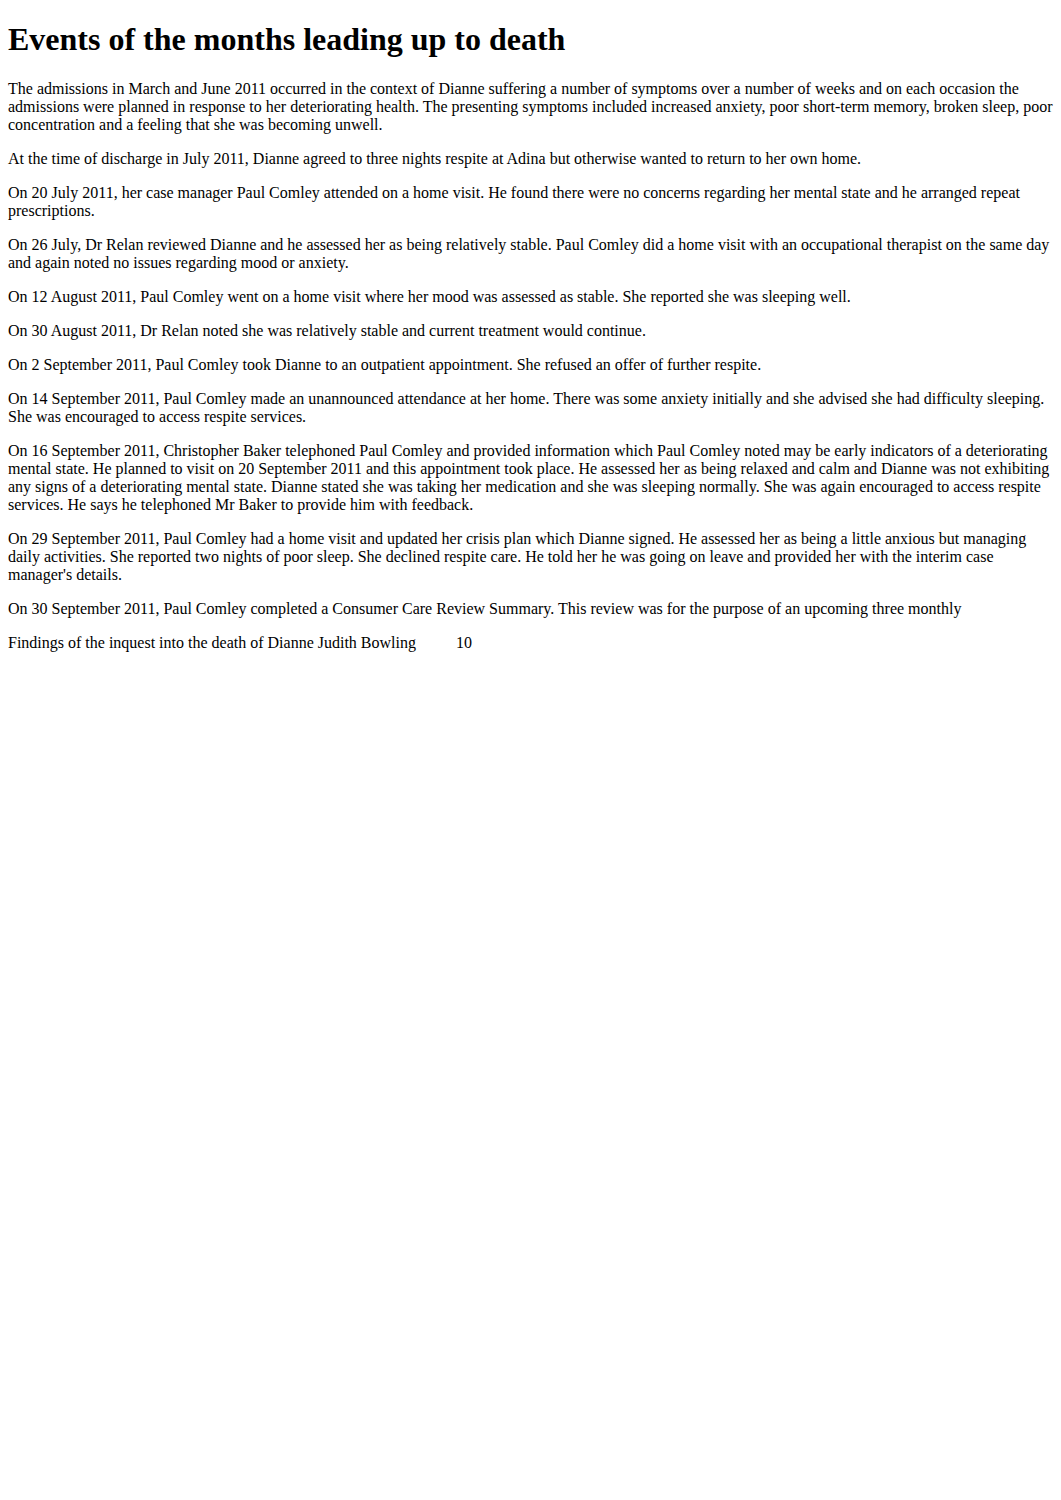Events of the months leading up to death
The admissions in March and June 2011 occurred in the context of Dianne suffering a number of symptoms over a number of weeks and on each occasion the admissions were planned in response to her deteriorating health. The presenting symptoms included increased anxiety, poor short-term memory, broken sleep, poor concentration and a feeling that she was becoming unwell.
At the time of discharge in July 2011, Dianne agreed to three nights respite at Adina but otherwise wanted to return to her own home.
On 20 July 2011, her case manager Paul Comley attended on a home visit. He found there were no concerns regarding her mental state and he arranged repeat prescriptions.
On 26 July, Dr Relan reviewed Dianne and he assessed her as being relatively stable. Paul Comley did a home visit with an occupational therapist on the same day and again noted no issues regarding mood or anxiety.
On 12 August 2011, Paul Comley went on a home visit where her mood was assessed as stable. She reported she was sleeping well.
On 30 August 2011, Dr Relan noted she was relatively stable and current treatment would continue.
On 2 September 2011, Paul Comley took Dianne to an outpatient appointment. She refused an offer of further respite.
On 14 September 2011, Paul Comley made an unannounced attendance at her home. There was some anxiety initially and she advised she had difficulty sleeping. She was encouraged to access respite services.
On 16 September 2011, Christopher Baker telephoned Paul Comley and provided information which Paul Comley noted may be early indicators of a deteriorating mental state. He planned to visit on 20 September 2011 and this appointment took place. He assessed her as being relaxed and calm and Dianne was not exhibiting any signs of a deteriorating mental state. Dianne stated she was taking her medication and she was sleeping normally. She was again encouraged to access respite services. He says he telephoned Mr Baker to provide him with feedback.
On 29 September 2011, Paul Comley had a home visit and updated her crisis plan which Dianne signed. He assessed her as being a little anxious but managing daily activities. She reported two nights of poor sleep. She declined respite care. He told her he was going on leave and provided her with the interim case manager's details.
On 30 September 2011, Paul Comley completed a Consumer Care Review Summary. This review was for the purpose of an upcoming three monthly
Findings of the inquest into the death of Dianne Judith Bowling 10